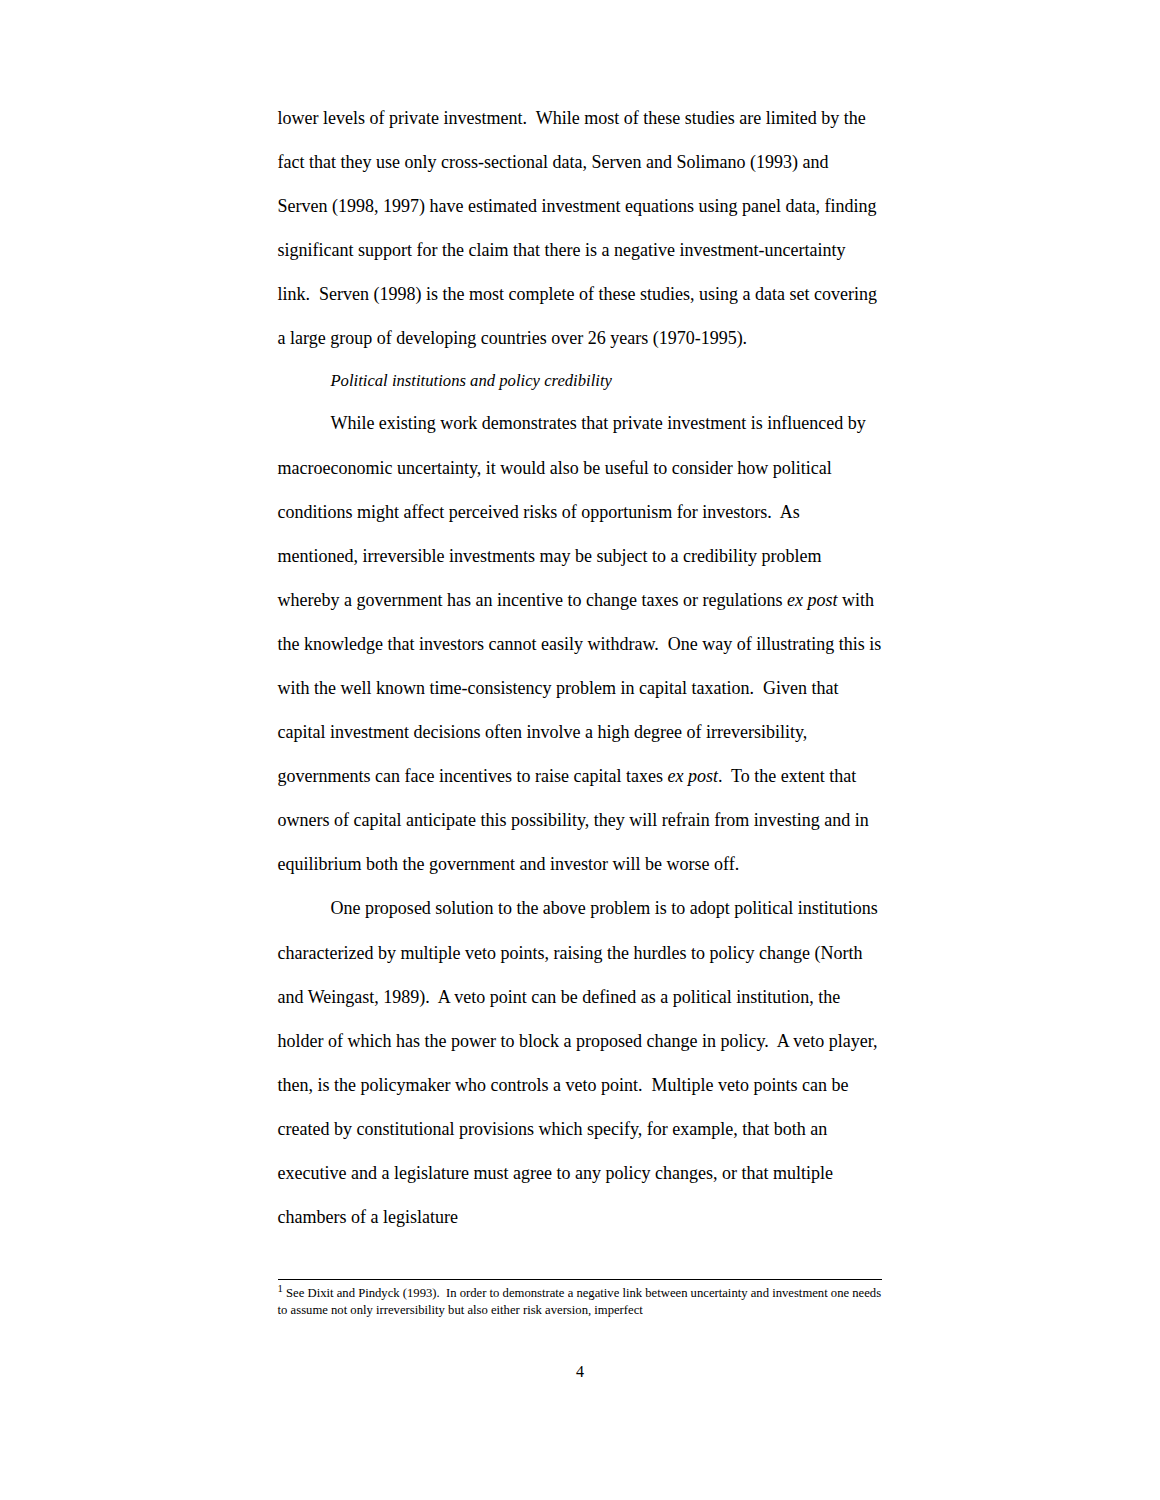lower levels of private investment. While most of these studies are limited by the fact that they use only cross-sectional data, Serven and Solimano (1993) and Serven (1998, 1997) have estimated investment equations using panel data, finding significant support for the claim that there is a negative investment-uncertainty link. Serven (1998) is the most complete of these studies, using a data set covering a large group of developing countries over 26 years (1970-1995).
Political institutions and policy credibility
While existing work demonstrates that private investment is influenced by macroeconomic uncertainty, it would also be useful to consider how political conditions might affect perceived risks of opportunism for investors. As mentioned, irreversible investments may be subject to a credibility problem whereby a government has an incentive to change taxes or regulations ex post with the knowledge that investors cannot easily withdraw. One way of illustrating this is with the well known time-consistency problem in capital taxation. Given that capital investment decisions often involve a high degree of irreversibility, governments can face incentives to raise capital taxes ex post. To the extent that owners of capital anticipate this possibility, they will refrain from investing and in equilibrium both the government and investor will be worse off.
One proposed solution to the above problem is to adopt political institutions characterized by multiple veto points, raising the hurdles to policy change (North and Weingast, 1989). A veto point can be defined as a political institution, the holder of which has the power to block a proposed change in policy. A veto player, then, is the policymaker who controls a veto point. Multiple veto points can be created by constitutional provisions which specify, for example, that both an executive and a legislature must agree to any policy changes, or that multiple chambers of a legislature
1 See Dixit and Pindyck (1993). In order to demonstrate a negative link between uncertainty and investment one needs to assume not only irreversibility but also either risk aversion, imperfect
4